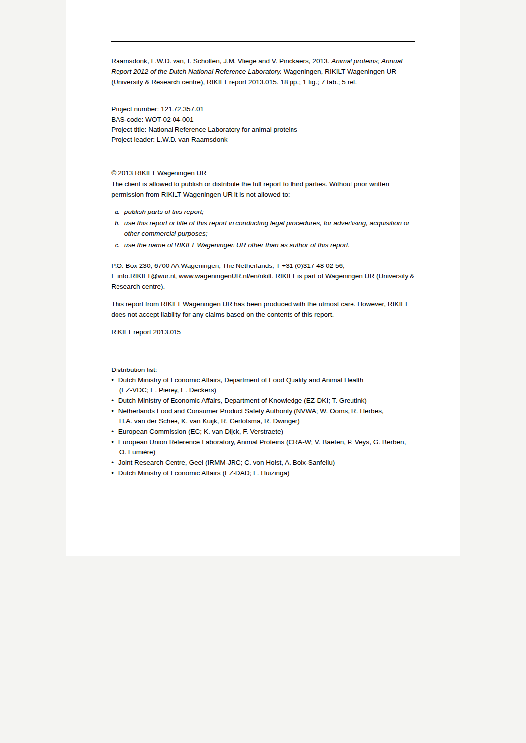Raamsdonk, L.W.D. van, I. Scholten, J.M. Vliege and V. Pinckaers, 2013. Animal proteins; Annual Report 2012 of the Dutch National Reference Laboratory. Wageningen, RIKILT Wageningen UR (University & Research centre), RIKILT report 2013.015. 18 pp.; 1 fig.; 7 tab.; 5 ref.
Project number: 121.72.357.01
BAS-code: WOT-02-04-001
Project title: National Reference Laboratory for animal proteins
Project leader: L.W.D. van Raamsdonk
© 2013 RIKILT Wageningen UR
The client is allowed to publish or distribute the full report to third parties. Without prior written permission from RIKILT Wageningen UR it is not allowed to:
publish parts of this report;
use this report or title of this report in conducting legal procedures, for advertising, acquisition or other commercial purposes;
use the name of RIKILT Wageningen UR other than as author of this report.
P.O. Box 230, 6700 AA Wageningen, The Netherlands, T +31 (0)317 48 02 56,
E info.RIKILT@wur.nl, www.wageningenUR.nl/en/rikilt. RIKILT is part of Wageningen UR (University & Research centre).
This report from RIKILT Wageningen UR has been produced with the utmost care. However, RIKILT does not accept liability for any claims based on the contents of this report.
RIKILT report 2013.015
Distribution list:
Dutch Ministry of Economic Affairs, Department of Food Quality and Animal Health(EZ-VDC; E. Pierey, E. Deckers)
Dutch Ministry of Economic Affairs, Department of Knowledge (EZ-DKI; T. Greutink)
Netherlands Food and Consumer Product Safety Authority (NVWA; W. Ooms, R. Herbes,H.A. van der Schee, K. van Kuijk, R. Gerlofsma, R. Dwinger)
European Commission (EC; K. van Dijck, F. Verstraete)
European Union Reference Laboratory, Animal Proteins (CRA-W; V. Baeten, P. Veys, G. Berben,O. Fumière)
Joint Research Centre, Geel (IRMM-JRC; C. von Holst, A. Boix-Sanfeliu)
Dutch Ministry of Economic Affairs (EZ-DAD; L. Huizinga)